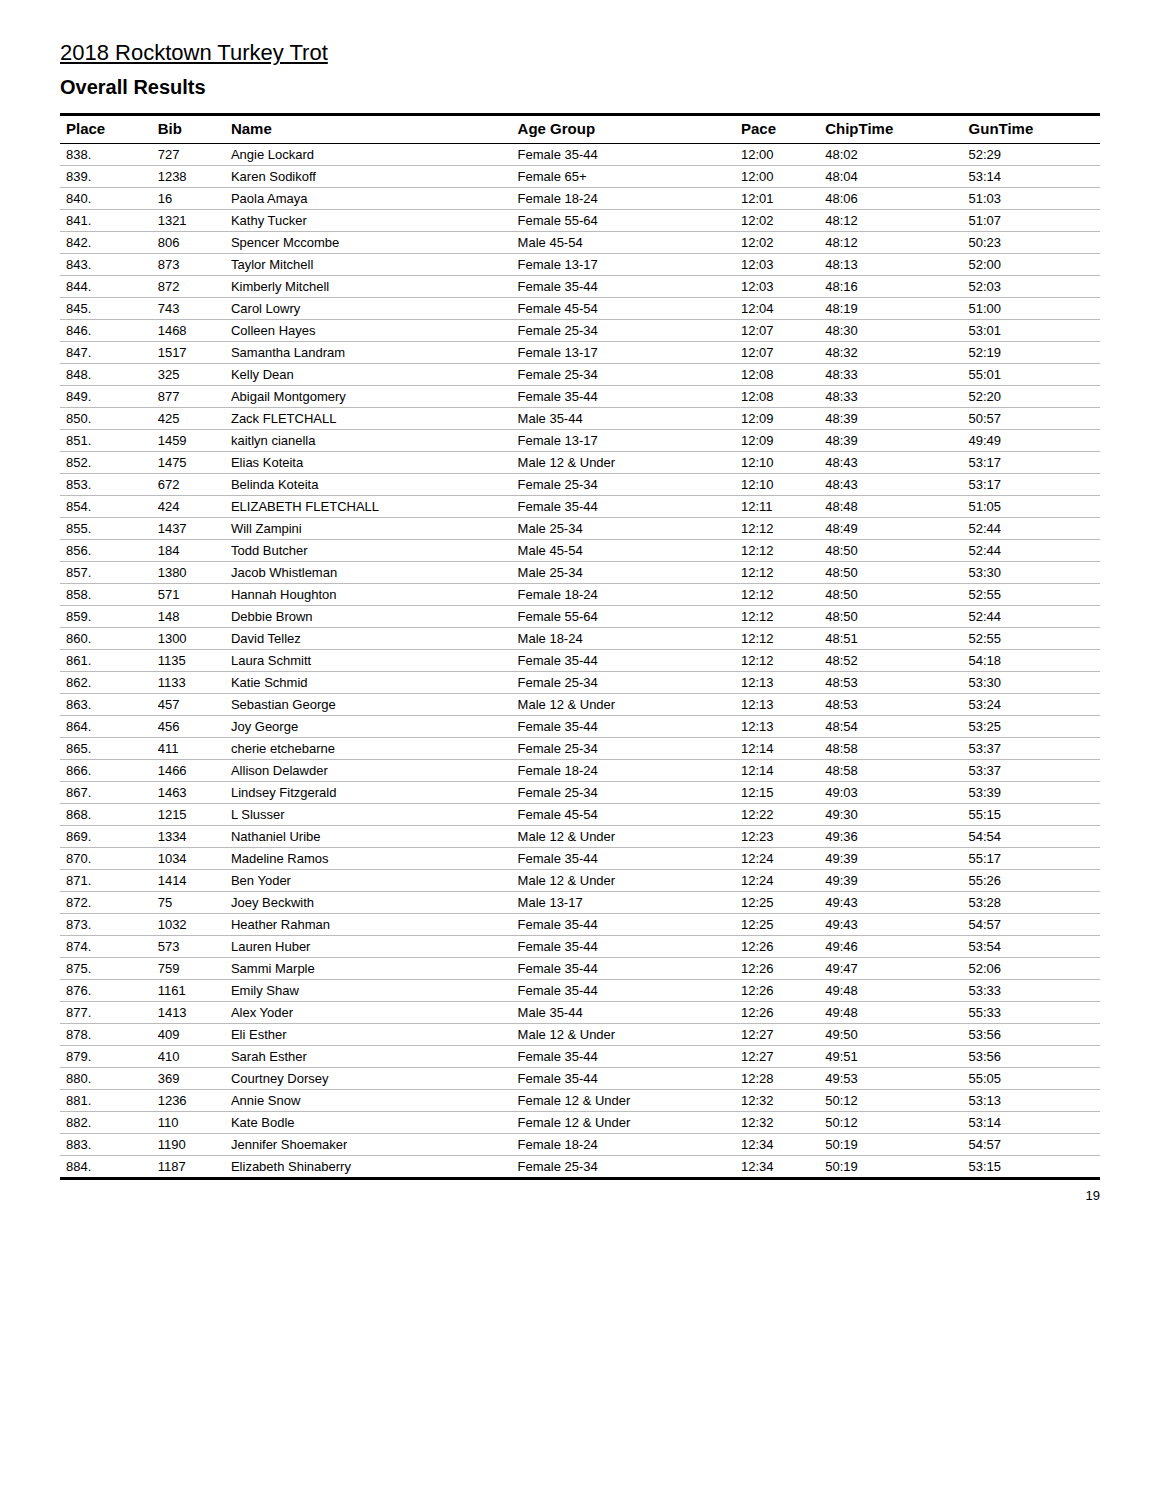2018 Rocktown Turkey Trot
Overall Results
| Place | Bib | Name | Age Group | Pace | ChipTime | GunTime |
| --- | --- | --- | --- | --- | --- | --- |
| 838. | 727 | Angie Lockard | Female 35-44 | 12:00 | 48:02 | 52:29 |
| 839. | 1238 | Karen Sodikoff | Female 65+ | 12:00 | 48:04 | 53:14 |
| 840. | 16 | Paola Amaya | Female 18-24 | 12:01 | 48:06 | 51:03 |
| 841. | 1321 | Kathy Tucker | Female 55-64 | 12:02 | 48:12 | 51:07 |
| 842. | 806 | Spencer Mccombe | Male 45-54 | 12:02 | 48:12 | 50:23 |
| 843. | 873 | Taylor Mitchell | Female 13-17 | 12:03 | 48:13 | 52:00 |
| 844. | 872 | Kimberly Mitchell | Female 35-44 | 12:03 | 48:16 | 52:03 |
| 845. | 743 | Carol Lowry | Female 45-54 | 12:04 | 48:19 | 51:00 |
| 846. | 1468 | Colleen Hayes | Female 25-34 | 12:07 | 48:30 | 53:01 |
| 847. | 1517 | Samantha Landram | Female 13-17 | 12:07 | 48:32 | 52:19 |
| 848. | 325 | Kelly Dean | Female 25-34 | 12:08 | 48:33 | 55:01 |
| 849. | 877 | Abigail Montgomery | Female 35-44 | 12:08 | 48:33 | 52:20 |
| 850. | 425 | Zack FLETCHALL | Male 35-44 | 12:09 | 48:39 | 50:57 |
| 851. | 1459 | kaitlyn cianella | Female 13-17 | 12:09 | 48:39 | 49:49 |
| 852. | 1475 | Elias Koteita | Male 12 & Under | 12:10 | 48:43 | 53:17 |
| 853. | 672 | Belinda Koteita | Female 25-34 | 12:10 | 48:43 | 53:17 |
| 854. | 424 | ELIZABETH FLETCHALL | Female 35-44 | 12:11 | 48:48 | 51:05 |
| 855. | 1437 | Will Zampini | Male 25-34 | 12:12 | 48:49 | 52:44 |
| 856. | 184 | Todd Butcher | Male 45-54 | 12:12 | 48:50 | 52:44 |
| 857. | 1380 | Jacob Whistleman | Male 25-34 | 12:12 | 48:50 | 53:30 |
| 858. | 571 | Hannah Houghton | Female 18-24 | 12:12 | 48:50 | 52:55 |
| 859. | 148 | Debbie Brown | Female 55-64 | 12:12 | 48:50 | 52:44 |
| 860. | 1300 | David Tellez | Male 18-24 | 12:12 | 48:51 | 52:55 |
| 861. | 1135 | Laura Schmitt | Female 35-44 | 12:12 | 48:52 | 54:18 |
| 862. | 1133 | Katie Schmid | Female 25-34 | 12:13 | 48:53 | 53:30 |
| 863. | 457 | Sebastian George | Male 12 & Under | 12:13 | 48:53 | 53:24 |
| 864. | 456 | Joy George | Female 35-44 | 12:13 | 48:54 | 53:25 |
| 865. | 411 | cherie etchebarne | Female 25-34 | 12:14 | 48:58 | 53:37 |
| 866. | 1466 | Allison Delawder | Female 18-24 | 12:14 | 48:58 | 53:37 |
| 867. | 1463 | Lindsey Fitzgerald | Female 25-34 | 12:15 | 49:03 | 53:39 |
| 868. | 1215 | L Slusser | Female 45-54 | 12:22 | 49:30 | 55:15 |
| 869. | 1334 | Nathaniel Uribe | Male 12 & Under | 12:23 | 49:36 | 54:54 |
| 870. | 1034 | Madeline Ramos | Female 35-44 | 12:24 | 49:39 | 55:17 |
| 871. | 1414 | Ben Yoder | Male 12 & Under | 12:24 | 49:39 | 55:26 |
| 872. | 75 | Joey Beckwith | Male 13-17 | 12:25 | 49:43 | 53:28 |
| 873. | 1032 | Heather Rahman | Female 35-44 | 12:25 | 49:43 | 54:57 |
| 874. | 573 | Lauren Huber | Female 35-44 | 12:26 | 49:46 | 53:54 |
| 875. | 759 | Sammi Marple | Female 35-44 | 12:26 | 49:47 | 52:06 |
| 876. | 1161 | Emily Shaw | Female 35-44 | 12:26 | 49:48 | 53:33 |
| 877. | 1413 | Alex Yoder | Male 35-44 | 12:26 | 49:48 | 55:33 |
| 878. | 409 | Eli Esther | Male 12 & Under | 12:27 | 49:50 | 53:56 |
| 879. | 410 | Sarah Esther | Female 35-44 | 12:27 | 49:51 | 53:56 |
| 880. | 369 | Courtney Dorsey | Female 35-44 | 12:28 | 49:53 | 55:05 |
| 881. | 1236 | Annie Snow | Female 12 & Under | 12:32 | 50:12 | 53:13 |
| 882. | 110 | Kate Bodle | Female 12 & Under | 12:32 | 50:12 | 53:14 |
| 883. | 1190 | Jennifer Shoemaker | Female 18-24 | 12:34 | 50:19 | 54:57 |
| 884. | 1187 | Elizabeth Shinaberry | Female 25-34 | 12:34 | 50:19 | 53:15 |
19